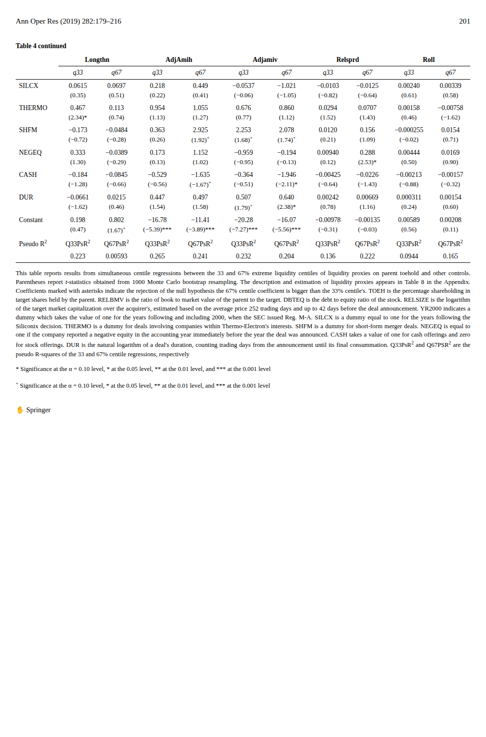Ann Oper Res (2019) 282:179–216 201
Table 4 continued
| | Longthn | AdjAmih | Adjamiv | Relsprd | Roll |
| --- | --- | --- | --- | --- | --- |
| q33 | q67 | q33 | q67 | q33 | q67 | q33 | q67 | q33 | q67 |
| SILCX | 0.0615 (0.35) | 0.0697 (0.51) | 0.218 (0.22) | 0.449 (0.41) | −0.0537 (−0.06) | −1.021 (−1.05) | −0.0103 (−0.82) | −0.0125 (−0.64) | 0.00240 (0.61) | 0.00339 (0.58) |
| THERMO | 0.467 (2.34)* | 0.113 (0.74) | 0.954 (1.13) | 1.055 (1.27) | 0.676 (0.77) | 0.860 (1.12) | 0.0294 (1.52) | 0.0707 (1.43) | 0.00158 (0.46) | −0.00758 (−1.62) |
| SHFM | −0.173 (−0.72) | −0.0484 (−0.28) | 0.363 (0.26) | 2.925 (1.92) + | 2.253 (1.68) + | 2.078 (1.74) + | 0.0120 (0.21) | 0.156 (1.09) | −0.000255 (−0.02) | 0.0154 (0.71) |
| NEGEQ | 0.333 (1.30) | −0.0389 (−0.29) | 0.173 (0.13) | 1.152 (1.02) | −0.959 (−0.95) | −0.194 (−0.13) | 0.00940 (0.12) | 0.288 (2.53)* | 0.00444 (0.50) | 0.0169 (0.90) |
| CASH | −0.184 (−1.28) | −0.0845 (−0.66) | −0.529 (−0.56) | −1.635 (−1.67) + | −0.364 (−0.51) | −1.946 (−2.11)* | −0.00425 (−0.64) | −0.0226 (−1.43) | −0.00213 (−0.88) | −0.00157 (−0.32) |
| DUR | −0.0661 (−1.62) | 0.0215 (0.46) | 0.447 (1.54) | 0.497 (1.58) | 0.507 (1.79) + | 0.640 (2.38)* | 0.00242 (0.78) | 0.00669 (1.16) | 0.000311 (0.24) | 0.00154 (0.60) |
| Constant | 0.198 (0.47) | 0.802 (1.67) + | −16.78 (−5.39)*** | −11.41 (−3.89)*** | −20.28 (−7.27)*** | −16.07 (−5.56)*** | −0.00978 (−0.31) | −0.00135 (−0.03) | 0.00589 (0.56) | 0.00208 (0.11) |
| Pseudo R 2 | Q33PsR 2 | Q67PsR 2 | Q33PsR 2 | Q67PsR 2 | Q33PsR 2 | Q67PsR 2 | Q33PsR 2 | Q67PsR 2 | Q33PsR 2 | Q67PsR 2 |
| | 0.223 | 0.00593 | 0.265 | 0.241 | 0.232 | 0.204 | 0.136 | 0.222 | 0.0944 | 0.165 |
This table reports results from simultaneous centile regressions between the 33 and 67% extreme liquidity centiles of liquidity proxies on parent toehold and other controls. Parentheses report t-statistics obtained from 1000 Monte Carlo bootstrap resampling. The description and estimation of liquidity proxies appears in Table 8 in the Appendix. Coefficients marked with asterisks indicate the rejection of the null hypothesis the 67% centile coefficient is bigger than the 33% centile's. TOEH is the percentage shareholding in target shares held by the parent. RELBMV is the ratio of book to market value of the parent to the target. DBTEQ is the debt to equity ratio of the stock. RELSIZE is the logarithm of the target market capitalization over the acquirer's, estimated based on the average price 252 trading days and up to 42 days before the deal announcement. YR2000 indicates a dummy which takes the value of one for the years following and including 2000, when the SEC issued Reg. M-A. SILCX is a dummy equal to one for the years following the Siliconix decision. THERMO is a dummy for deals involving companies within Thermo-Electron's interests. SHFM is a dummy for short-form merger deals. NEGEQ is equal to one if the company reported a negative equity in the accounting year immediately before the year the deal was announced. CASH takes a value of one for cash offerings and zero for stock offerings. DUR is the natural logarithm of a deal's duration, counting trading days from the announcement until its final consummation. Q33PsR2 and Q67PSR2 are the pseudo R-squares of the 33 and 67% centile regressions, respectively
* Significance at the α = 0.10 level, * at the 0.05 level, ** at the 0.01 level, and *** at the 0.001 level
+ Significance at the α = 0.10 level, * at the 0.05 level, ** at the 0.01 level, and *** at the 0.001 level
✋ Springer